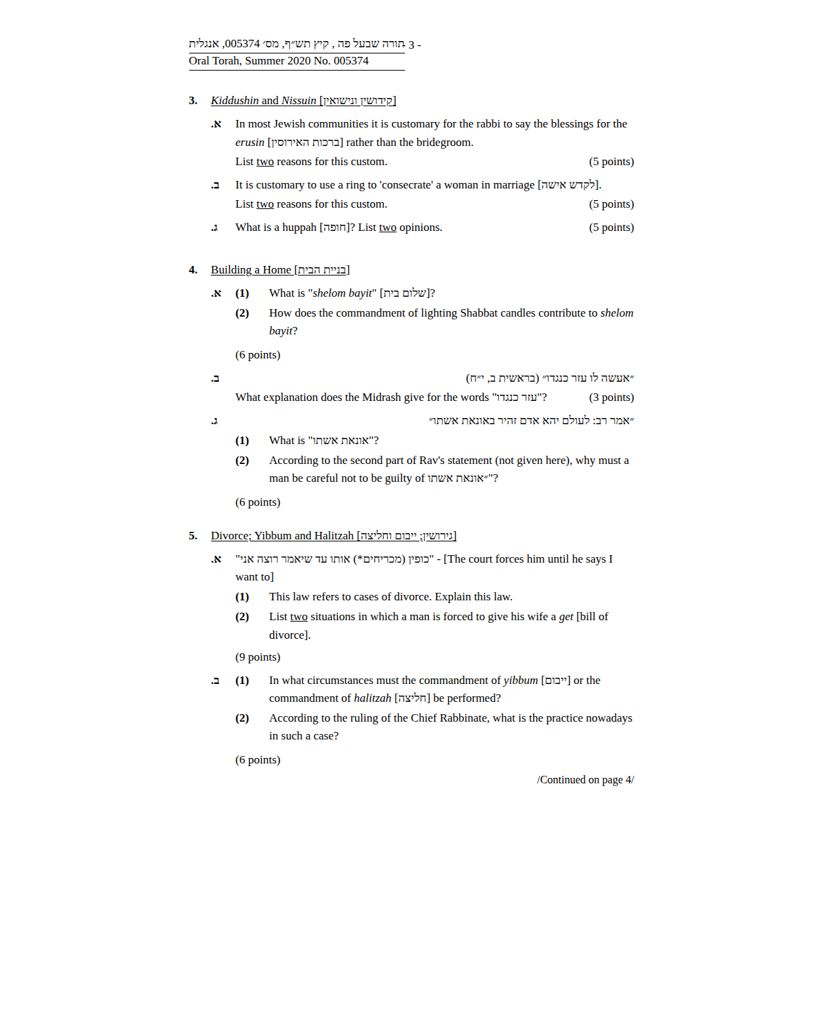תורה שבעל פה , קיץ תש״ף, מס׳ 005374, אנגלית Oral Torah, Summer 2020 No. 005374
- 3 -
3.
Kiddushin and Nissuin [קידושין ונישואין]
א.
In most Jewish communities it is customary for the rabbi to say the blessings for the erusin [ברכות האירוסין] rather than the bridegroom.
(5 points) List two reasons for this custom.
ב.
It is customary to use a ring to 'consecrate' a woman in marriage [לקדש אישה].
(5 points) List two reasons for this custom.
ג.
(5 points) What is a huppah [חופה]? List two opinions.
4.
Building a Home [בניית הבית]
א.
(1)
What is "shelom bayit" [שלום בית]?
(2)
How does the commandment of lighting Shabbat candles contribute to shelom bayit?
(6 points)
ב.
״אעשה לו עזר כנגדו״ (בראשית ב, י״ח)
(3 points) What explanation does the Midrash give for the words "עזר כנגדו"?
ג.
״אמר רב: לעולם יהא אדם זהיר באונאת אשתו״
(1)
What is "אונאת אשתו"?
(2)
According to the second part of Rav's statement (not given here), why must a man be careful not to be guilty of ״אונאת אשתו"?
(6 points)
5.
Divorce; Yibbum and Halitzah [גירושין; ייבום וחליצה]
א.
"כופין (מכריחים*) אותו עד שיאמר רוצה אני" - [The court forces him until he says I want to]
(1)
This law refers to cases of divorce. Explain this law.
(2)
List two situations in which a man is forced to give his wife a get [bill of divorce].
(9 points)
ב.
(1)
In what circumstances must the commandment of yibbum [ייבום] or the commandment of halitzah [חליצה] be performed?
(2)
According to the ruling of the Chief Rabbinate, what is the practice nowadays in such a case?
(6 points)
/Continued on page 4/